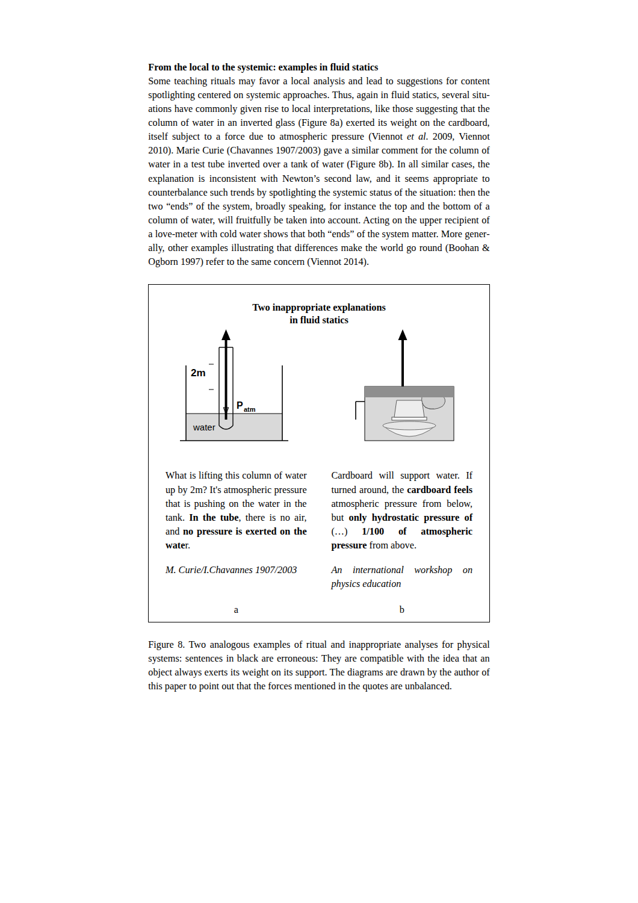From the local to the systemic: examples in fluid statics
Some teaching rituals may favor a local analysis and lead to suggestions for content spotlighting centered on systemic approaches. Thus, again in fluid statics, several situations have commonly given rise to local interpretations, like those suggesting that the column of water in an inverted glass (Figure 8a) exerted its weight on the cardboard, itself subject to a force due to atmospheric pressure (Viennot et al. 2009, Viennot 2010). Marie Curie (Chavannes 1907/2003) gave a similar comment for the column of water in a test tube inverted over a tank of water (Figure 8b). In all similar cases, the explanation is inconsistent with Newton’s second law, and it seems appropriate to counterbalance such trends by spotlighting the systemic status of the situation: then the two “ends” of the system, broadly speaking, for instance the top and the bottom of a column of water, will fruitfully be taken into account. Acting on the upper recipient of a love-meter with cold water shows that both “ends” of the system matter. More generally, other examples illustrating that differences make the world go round (Boohan & Ogborn 1997) refer to the same concern (Viennot 2014).
Two inappropriate explanations
in fluid statics
2m P atm water
P atm.
What is lifting this column of water up by 2m? It's atmospheric pressure that is pushing on the water in the tank. In the tube, there is no air, and no pressure is exerted on the water.
M. Curie/I.Chavannes 1907/2003
Cardboard will support water. If turned around, the cardboard feels atmospheric pressure from below, but only hydrostatic pressure of (…) 1/100 of atmospheric pressure from above.
An international workshop on physics education
a b
Figure 8. Two analogous examples of ritual and inappropriate analyses for physical systems: sentences in black are erroneous: They are compatible with the idea that an object always exerts its weight on its support. The diagrams are drawn by the author of this paper to point out that the forces mentioned in the quotes are unbalanced.